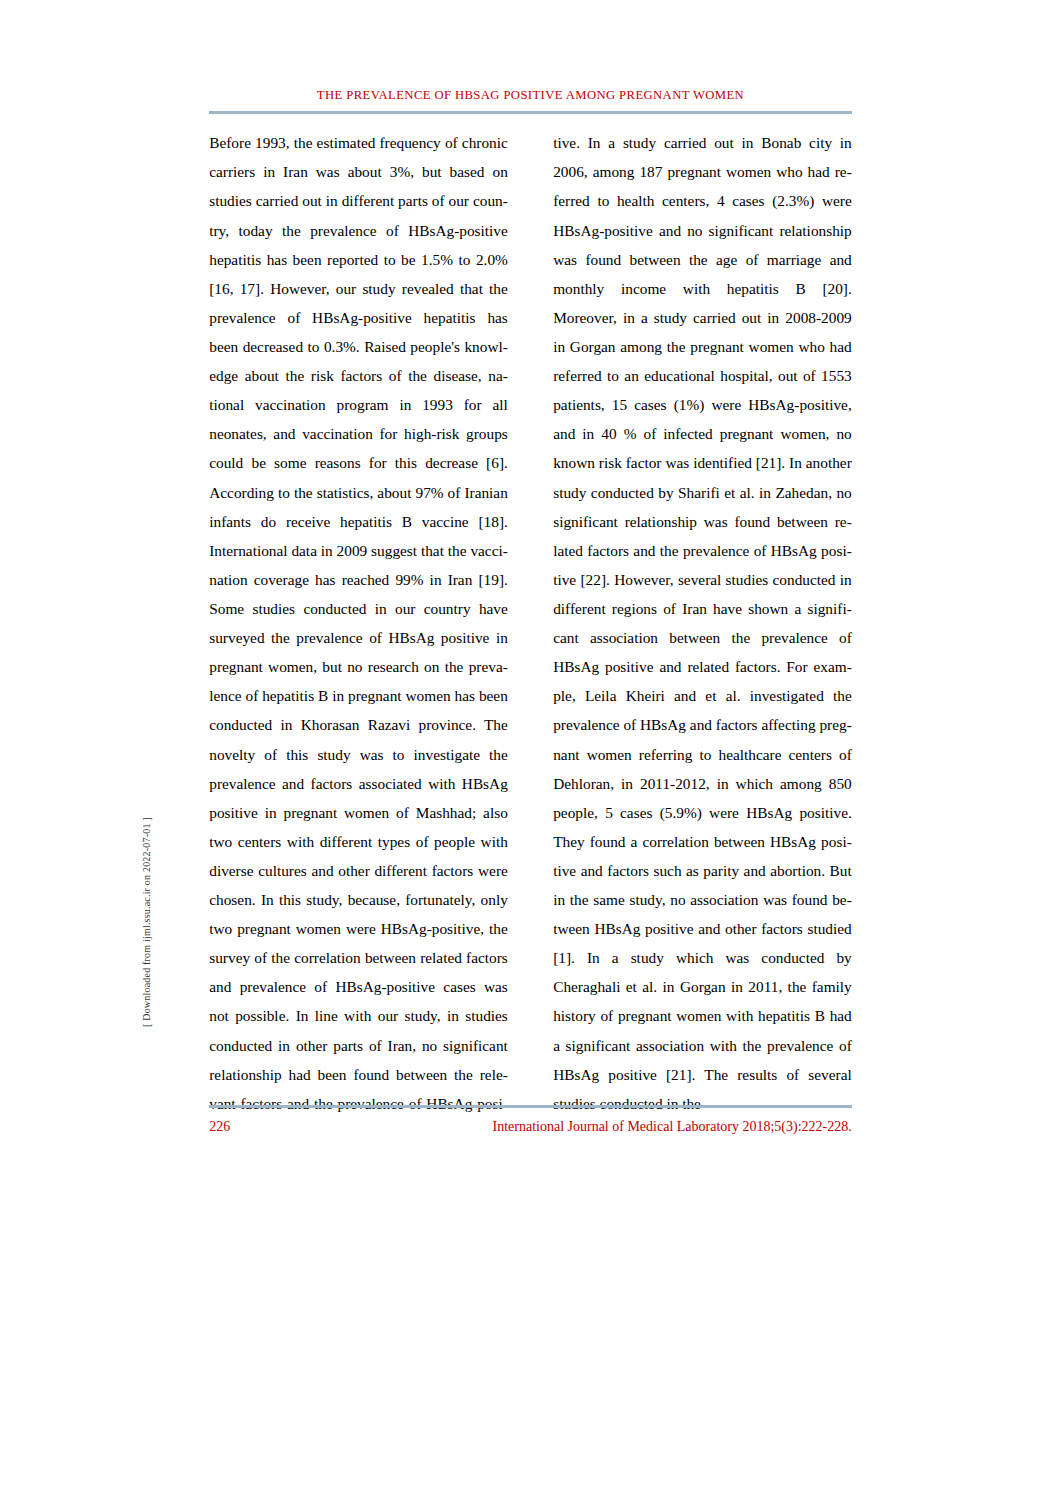[ Downloaded from ijml.ssu.ac.ir on 2022-07-01 ]
The prevalence of HBsAg positive among pregnant women
Before 1993, the estimated frequency of chronic carriers in Iran was about 3%, but based on studies carried out in different parts of our country, today the prevalence of HBsAg-positive hepatitis has been reported to be 1.5% to 2.0% [16, 17]. However, our study revealed that the prevalence of HBsAg-positive hepatitis has been decreased to 0.3%. Raised people's knowledge about the risk factors of the disease, national vaccination program in 1993 for all neonates, and vaccination for high-risk groups could be some reasons for this decrease [6]. According to the statistics, about 97% of Iranian infants do receive hepatitis B vaccine [18]. International data in 2009 suggest that the vaccination coverage has reached 99% in Iran [19]. Some studies conducted in our country have surveyed the prevalence of HBsAg positive in pregnant women, but no research on the prevalence of hepatitis B in pregnant women has been conducted in Khorasan Razavi province. The novelty of this study was to investigate the prevalence and factors associated with HBsAg positive in pregnant women of Mashhad; also two centers with different types of people with diverse cultures and other different factors were chosen. In this study, because, fortunately, only two pregnant women were HBsAg-positive, the survey of the correlation between related factors and prevalence of HBsAg-positive cases was not possible. In line with our study, in studies conducted in other parts of Iran, no significant relationship had been found between the relevant factors and the prevalence of HBsAg positive. In a study carried out in Bonab city in 2006, among 187 pregnant women who had referred to health centers, 4 cases (2.3%) were HBsAg-positive and no significant relationship was found between the age of marriage and monthly income with hepatitis B [20]. Moreover, in a study carried out in 2008-2009 in Gorgan among the pregnant women who had referred to an educational hospital, out of 1553 patients, 15 cases (1%) were HBsAg-positive, and in 40 % of infected pregnant women, no known risk factor was identified [21]. In another study conducted by Sharifi et al. in Zahedan, no significant relationship was found between related factors and the prevalence of HBsAg positive [22]. However, several studies conducted in different regions of Iran have shown a significant association between the prevalence of HBsAg positive and related factors. For example, Leila Kheiri and et al. investigated the prevalence of HBsAg and factors affecting pregnant women referring to healthcare centers of Dehloran, in 2011-2012, in which among 850 people, 5 cases (5.9%) were HBsAg positive. They found a correlation between HBsAg positive and factors such as parity and abortion. But in the same study, no association was found between HBsAg positive and other factors studied [1]. In a study which was conducted by Cheraghali et al. in Gorgan in 2011, the family history of pregnant women with hepatitis B had a significant association with the prevalence of HBsAg positive [21]. The results of several studies conducted in the
226
International Journal of Medical Laboratory 2018;5(3):222-228.